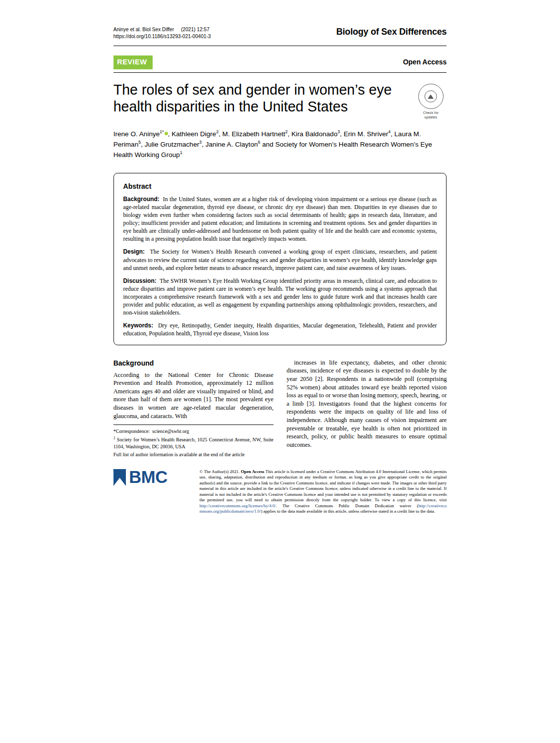Aninye et al. Biol Sex Differ (2021) 12:57
https://doi.org/10.1186/s13293-021-00401-3
Biology of Sex Differences
REVIEW
Open Access
The roles of sex and gender in women’s eye health disparities in the United States
Check for
updates
Irene O. Aninye1* , Kathleen Digre2, M. Elizabeth Hartnett2, Kira Baldonado3, Erin M. Shriver4, Laura M. Periman5, Julie Grutzmacher3, Janine A. Clayton6 and Society for Women’s Health Research Women’s Eye Health Working Group1
Abstract
Background: In the United States, women are at a higher risk of developing vision impairment or a serious eye disease (such as age-related macular degeneration, thyroid eye disease, or chronic dry eye disease) than men. Disparities in eye diseases due to biology widen even further when considering factors such as social determinants of health; gaps in research data, literature, and policy; insufficient provider and patient education; and limitations in screening and treatment options. Sex and gender disparities in eye health are clinically under-addressed and burdensome on both patient quality of life and the health care and economic systems, resulting in a pressing population health issue that negatively impacts women.
Design: The Society for Women’s Health Research convened a working group of expert clinicians, researchers, and patient advocates to review the current state of science regarding sex and gender disparities in women’s eye health, identify knowledge gaps and unmet needs, and explore better means to advance research, improve patient care, and raise awareness of key issues.
Discussion: The SWHR Women’s Eye Health Working Group identified priority areas in research, clinical care, and education to reduce disparities and improve patient care in women’s eye health. The working group recommends using a systems approach that incorporates a comprehensive research framework with a sex and gender lens to guide future work and that increases health care provider and public education, as well as engagement by expanding partnerships among ophthalmologic providers, researchers, and non-vision stakeholders.
Keywords: Dry eye, Retinopathy, Gender inequity, Health disparities, Macular degeneration, Telehealth, Patient and provider education, Population health, Thyroid eye disease, Vision loss
Background
According to the National Center for Chronic Disease Prevention and Health Promotion, approximately 12 million Americans ages 40 and older are visually impaired or blind, and more than half of them are women [1]. The most prevalent eye diseases in women are age-related macular degeneration, glaucoma, and cataracts. With
*Correspondence: science@swhr.org
1 Society for Women’s Health Research, 1025 Connecticut Avenue, NW, Suite 1104, Washington, DC 20036, USA
Full list of author information is available at the end of the article
increases in life expectancy, diabetes, and other chronic diseases, incidence of eye diseases is expected to double by the year 2050 [2]. Respondents in a nationwide poll (comprising 52% women) about attitudes toward eye health reported vision loss as equal to or worse than losing memory, speech, hearing, or a limb [3]. Investigators found that the highest concerns for respondents were the impacts on quality of life and loss of independence. Although many causes of vision impairment are preventable or treatable, eye health is often not prioritized in research, policy, or public health measures to ensure optimal outcomes.
BMC
© The Author(s) 2021. Open Access This article is licensed under a Creative Commons Attribution 4.0 International License, which permits use, sharing, adaptation, distribution and reproduction in any medium or format, as long as you give appropriate credit to the original author(s) and the source, provide a link to the Creative Commons licence, and indicate if changes were made. The images or other third party material in this article are included in the article's Creative Commons licence, unless indicated otherwise in a credit line to the material. If material is not included in the article's Creative Commons licence and your intended use is not permitted by statutory regulation or exceeds the permitted use, you will need to obtain permission directly from the copyright holder. To view a copy of this licence, visit http://creativecommons.org/licenses/by/4.0/. The Creative Commons Public Domain Dedication waiver (http://creativeco mmons.org/publicdomain/zero/1.0/) applies to the data made available in this article, unless otherwise stated in a credit line to the data.